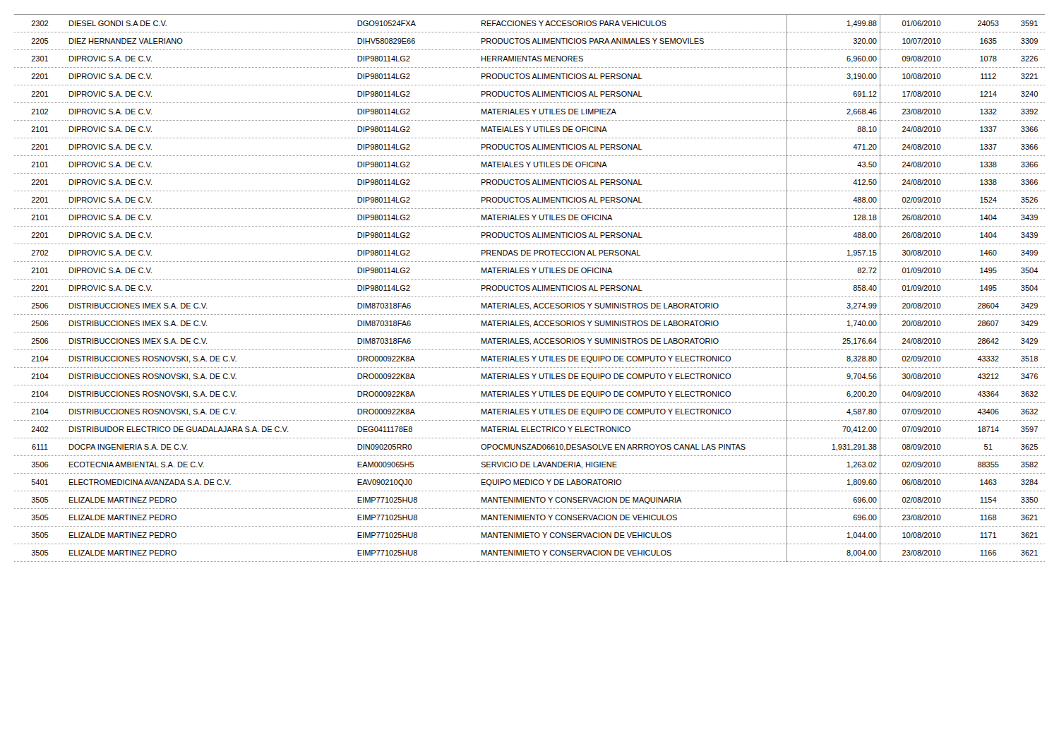| 2302 | DIESEL GONDI S.A DE C.V. | DGO910524FXA | REFACCIONES Y ACCESORIOS PARA VEHICULOS | 1,499.88 | 01/06/2010 | 24053 | 3591 |
| 2205 | DIEZ HERNANDEZ VALERIANO | DIHV580829E66 | PRODUCTOS ALIMENTICIOS PARA ANIMALES Y SEMOVILES | 320.00 | 10/07/2010 | 1635 | 3309 |
| 2301 | DIPROVIC S.A. DE C.V. | DIP980114LG2 | HERRAMIENTAS MENORES | 6,960.00 | 09/08/2010 | 1078 | 3226 |
| 2201 | DIPROVIC S.A. DE C.V. | DIP980114LG2 | PRODUCTOS ALIMENTICIOS AL PERSONAL | 3,190.00 | 10/08/2010 | 1112 | 3221 |
| 2201 | DIPROVIC S.A. DE C.V. | DIP980114LG2 | PRODUCTOS ALIMENTICIOS AL PERSONAL | 691.12 | 17/08/2010 | 1214 | 3240 |
| 2102 | DIPROVIC S.A. DE C.V. | DIP980114LG2 | MATERIALES Y UTILES DE LIMPIEZA | 2,668.46 | 23/08/2010 | 1332 | 3392 |
| 2101 | DIPROVIC S.A. DE C.V. | DIP980114LG2 | MATEIALES Y UTILES DE OFICINA | 88.10 | 24/08/2010 | 1337 | 3366 |
| 2201 | DIPROVIC S.A. DE C.V. | DIP980114LG2 | PRODUCTOS ALIMENTICIOS AL PERSONAL | 471.20 | 24/08/2010 | 1337 | 3366 |
| 2101 | DIPROVIC S.A. DE C.V. | DIP980114LG2 | MATEIALES Y UTILES DE OFICINA | 43.50 | 24/08/2010 | 1338 | 3366 |
| 2201 | DIPROVIC S.A. DE C.V. | DIP980114LG2 | PRODUCTOS ALIMENTICIOS AL PERSONAL | 412.50 | 24/08/2010 | 1338 | 3366 |
| 2201 | DIPROVIC S.A. DE C.V. | DIP980114LG2 | PRODUCTOS ALIMENTICIOS AL PERSONAL | 488.00 | 02/09/2010 | 1524 | 3526 |
| 2101 | DIPROVIC S.A. DE C.V. | DIP980114LG2 | MATERIALES Y UTILES DE OFICINA | 128.18 | 26/08/2010 | 1404 | 3439 |
| 2201 | DIPROVIC S.A. DE C.V. | DIP980114LG2 | PRODUCTOS ALIMENTICIOS AL PERSONAL | 488.00 | 26/08/2010 | 1404 | 3439 |
| 2702 | DIPROVIC S.A. DE C.V. | DIP980114LG2 | PRENDAS DE PROTECCION AL PERSONAL | 1,957.15 | 30/08/2010 | 1460 | 3499 |
| 2101 | DIPROVIC S.A. DE C.V. | DIP980114LG2 | MATERIALES Y UTILES DE OFICINA | 82.72 | 01/09/2010 | 1495 | 3504 |
| 2201 | DIPROVIC S.A. DE C.V. | DIP980114LG2 | PRODUCTOS ALIMENTICIOS AL PERSONAL | 858.40 | 01/09/2010 | 1495 | 3504 |
| 2506 | DISTRIBUCCIONES IMEX S.A. DE C.V. | DIM870318FA6 | MATERIALES, ACCESORIOS Y SUMINISTROS DE LABORATORIO | 3,274.99 | 20/08/2010 | 28604 | 3429 |
| 2506 | DISTRIBUCCIONES IMEX S.A. DE C.V. | DIM870318FA6 | MATERIALES, ACCESORIOS Y SUMINISTROS DE LABORATORIO | 1,740.00 | 20/08/2010 | 28607 | 3429 |
| 2506 | DISTRIBUCCIONES IMEX S.A. DE C.V. | DIM870318FA6 | MATERIALES, ACCESORIOS Y SUMINISTROS DE LABORATORIO | 25,176.64 | 24/08/2010 | 28642 | 3429 |
| 2104 | DISTRIBUCCIONES ROSNOVSKI, S.A. DE C.V. | DRO000922K8A | MATERIALES Y UTILES DE EQUIPO DE COMPUTO Y ELECTRONICO | 8,328.80 | 02/09/2010 | 43332 | 3518 |
| 2104 | DISTRIBUCCIONES ROSNOVSKI, S.A. DE C.V. | DRO000922K8A | MATERIALES Y UTILES DE EQUIPO DE COMPUTO Y ELECTRONICO | 9,704.56 | 30/08/2010 | 43212 | 3476 |
| 2104 | DISTRIBUCCIONES ROSNOVSKI, S.A. DE C.V. | DRO000922K8A | MATERIALES Y UTILES DE EQUIPO DE COMPUTO Y ELECTRONICO | 6,200.20 | 04/09/2010 | 43364 | 3632 |
| 2104 | DISTRIBUCCIONES ROSNOVSKI, S.A. DE C.V. | DRO000922K8A | MATERIALES Y UTILES DE EQUIPO DE COMPUTO Y ELECTRONICO | 4,587.80 | 07/09/2010 | 43406 | 3632 |
| 2402 | DISTRIBUIDOR ELECTRICO DE GUADALAJARA S.A. DE C.V. | DEG0411178E8 | MATERIAL ELECTRICO Y ELECTRONICO | 70,412.00 | 07/09/2010 | 18714 | 3597 |
| 6111 | DOCPA INGENIERIA S.A. DE C.V. | DIN090205RR0 | OPOCMUNSZAD06610,DESASOLVE EN ARRROYOS CANAL LAS PINTAS | 1,931,291.38 | 08/09/2010 | 51 | 3625 |
| 3506 | ECOTECNIA AMBIENTAL S.A. DE C.V. | EAM0009065H5 | SERVICIO DE LAVANDERIA, HIGIENE | 1,263.02 | 02/09/2010 | 88355 | 3582 |
| 5401 | ELECTROMEDICINA AVANZADA S.A. DE C.V. | EAV090210QJ0 | EQUIPO MEDICO Y DE LABORATORIO | 1,809.60 | 06/08/2010 | 1463 | 3284 |
| 3505 | ELIZALDE MARTINEZ PEDRO | EIMP771025HU8 | MANTENIMIENTO Y CONSERVACION DE MAQUINARIA | 696.00 | 02/08/2010 | 1154 | 3350 |
| 3505 | ELIZALDE MARTINEZ PEDRO | EIMP771025HU8 | MANTENIMIENTO Y CONSERVACION DE VEHICULOS | 696.00 | 23/08/2010 | 1168 | 3621 |
| 3505 | ELIZALDE MARTINEZ PEDRO | EIMP771025HU8 | MANTENIMIETO Y CONSERVACION DE VEHICULOS | 1,044.00 | 10/08/2010 | 1171 | 3621 |
| 3505 | ELIZALDE MARTINEZ PEDRO | EIMP771025HU8 | MANTENIMIETO Y CONSERVACION DE VEHICULOS | 8,004.00 | 23/08/2010 | 1166 | 3621 |